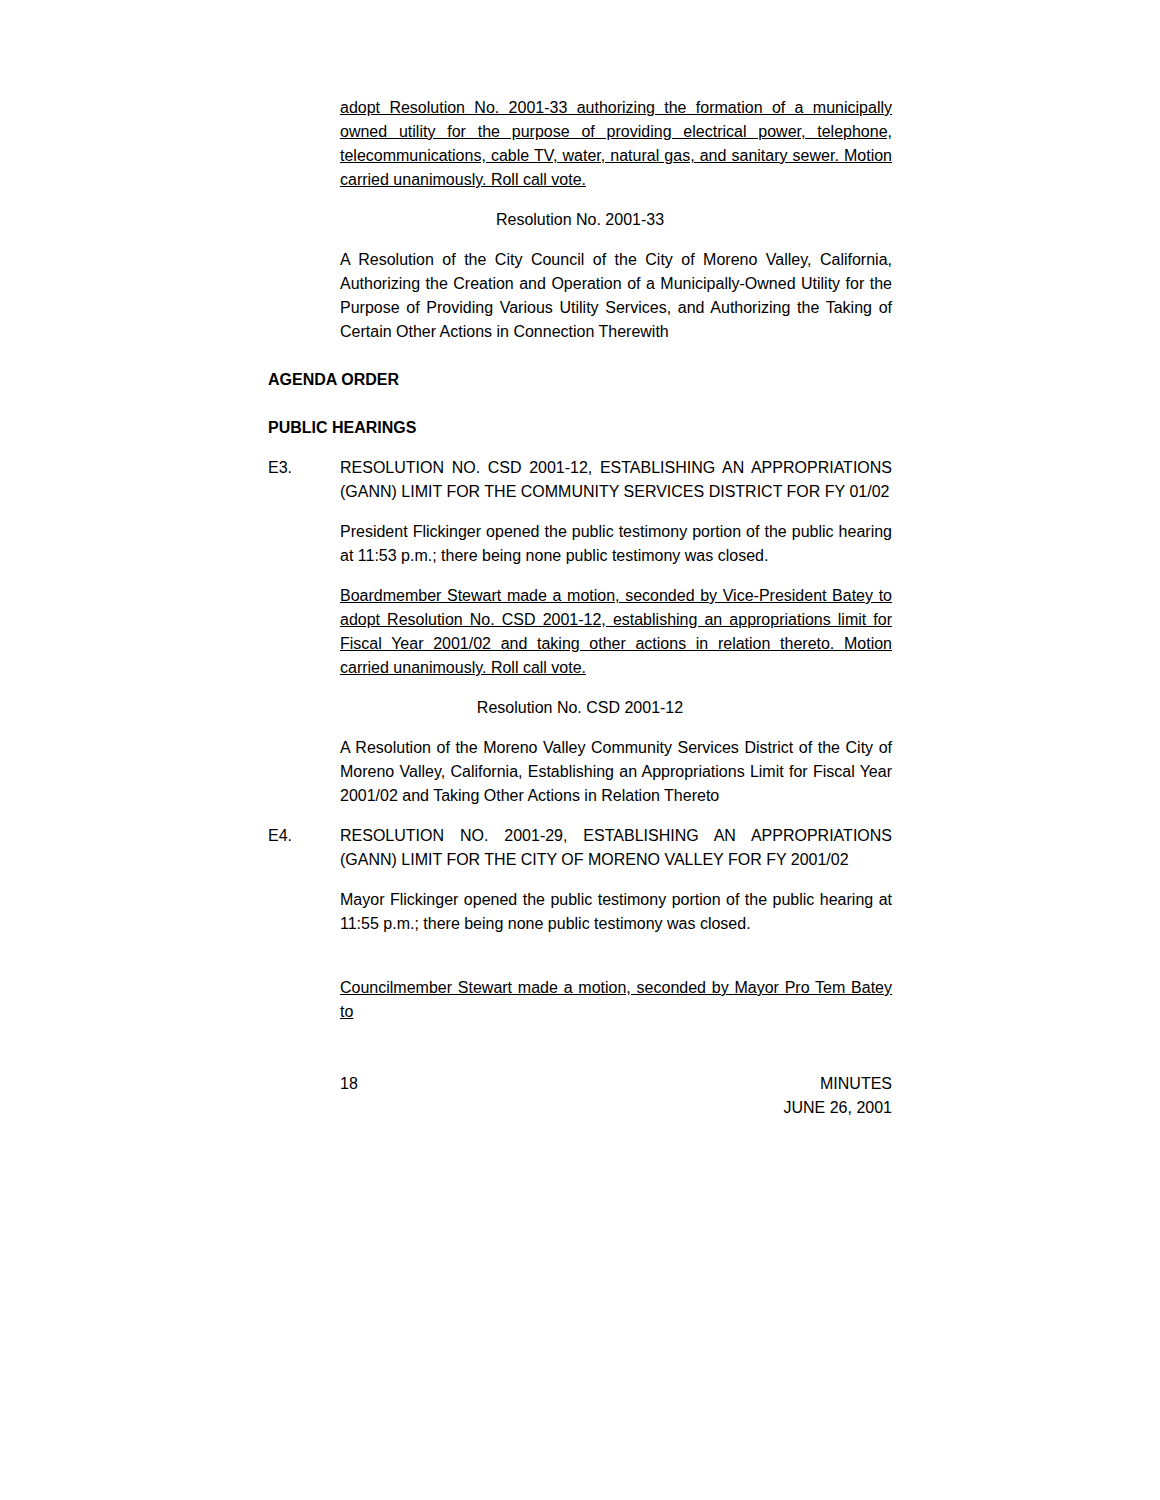adopt Resolution No. 2001-33 authorizing the formation of a municipally owned utility for the purpose of providing electrical power, telephone, telecommunications, cable TV, water, natural gas, and sanitary sewer. Motion carried unanimously. Roll call vote.
Resolution No. 2001-33
A Resolution of the City Council of the City of Moreno Valley, California, Authorizing the Creation and Operation of a Municipally-Owned Utility for the Purpose of Providing Various Utility Services, and Authorizing the Taking of Certain Other Actions in Connection Therewith
AGENDA ORDER
PUBLIC HEARINGS
E3.
RESOLUTION NO. CSD 2001-12, ESTABLISHING AN APPROPRIATIONS (GANN) LIMIT FOR THE COMMUNITY SERVICES DISTRICT FOR FY 01/02
President Flickinger opened the public testimony portion of the public hearing at 11:53 p.m.; there being none public testimony was closed.
Boardmember Stewart made a motion, seconded by Vice-President Batey to adopt Resolution No. CSD 2001-12, establishing an appropriations limit for Fiscal Year 2001/02 and taking other actions in relation thereto. Motion carried unanimously. Roll call vote.
Resolution No. CSD 2001-12
A Resolution of the Moreno Valley Community Services District of the City of Moreno Valley, California, Establishing an Appropriations Limit for Fiscal Year 2001/02 and Taking Other Actions in Relation Thereto
E4.
RESOLUTION NO. 2001-29, ESTABLISHING AN APPROPRIATIONS (GANN) LIMIT FOR THE CITY OF MORENO VALLEY FOR FY 2001/02
Mayor Flickinger opened the public testimony portion of the public hearing at 11:55 p.m.; there being none public testimony was closed.
Councilmember Stewart made a motion, seconded by Mayor Pro Tem Batey to
18
MINUTES
JUNE 26, 2001